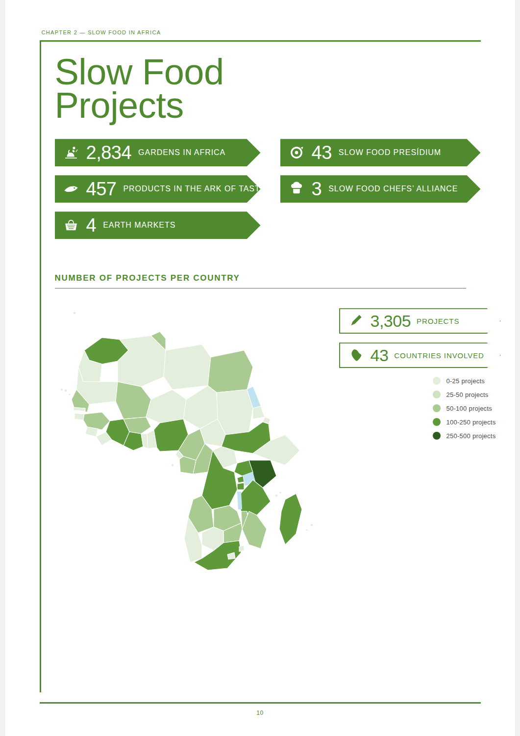Chapter 2 — Slow Food in Africa
Slow Food Projects
2,834 Gardens in Africa
43 Slow Food Presídium
457 Products in the Ark of Taste
3 Slow Food Chefs’ Alliance
4 Earth Markets
Number of projects per country
3,305 Projects
43 Countries involved
0-25 projects
25-50 projects
50-100 projects
100-250 projects
250-500 projects
10